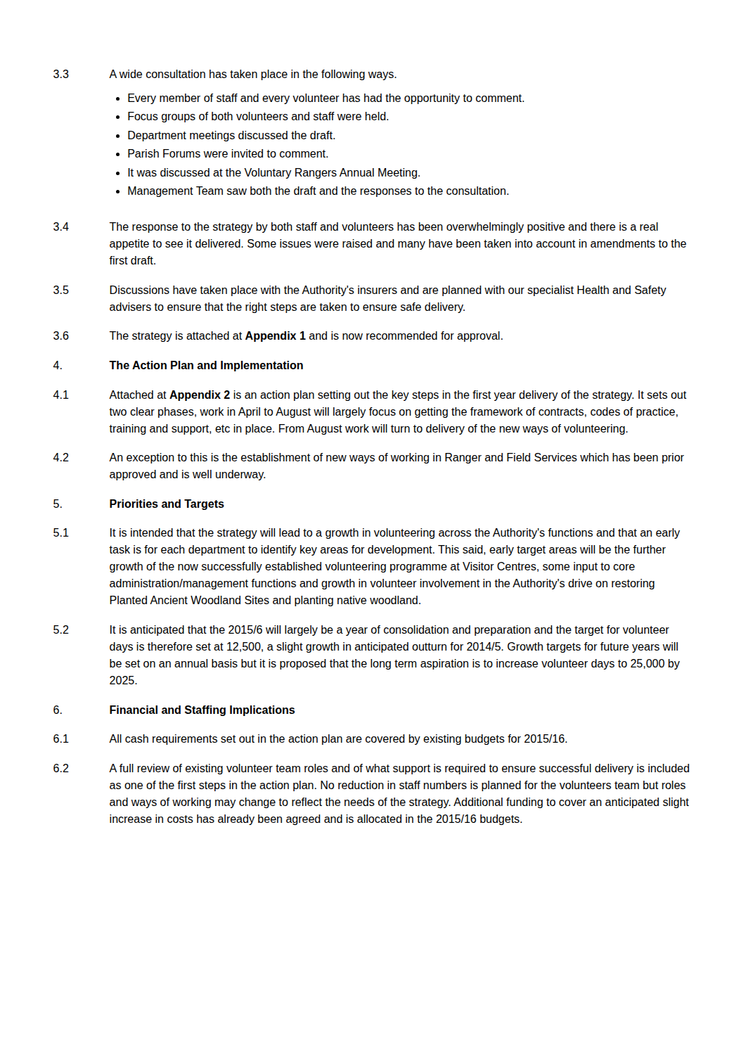3.3
A wide consultation has taken place in the following ways.
Every member of staff and every volunteer has had the opportunity to comment.
Focus groups of both volunteers and staff were held.
Department meetings discussed the draft.
Parish Forums were invited to comment.
It was discussed at the Voluntary Rangers Annual Meeting.
Management Team saw both the draft and the responses to the consultation.
3.4
The response to the strategy by both staff and volunteers has been overwhelmingly positive and there is a real appetite to see it delivered. Some issues were raised and many have been taken into account in amendments to the first draft.
3.5
Discussions have taken place with the Authority's insurers and are planned with our specialist Health and Safety advisers to ensure that the right steps are taken to ensure safe delivery.
3.6
The strategy is attached at Appendix 1 and is now recommended for approval.
4.
The Action Plan and Implementation
4.1
Attached at Appendix 2 is an action plan setting out the key steps in the first year delivery of the strategy. It sets out two clear phases, work in April to August will largely focus on getting the framework of contracts, codes of practice, training and support, etc in place. From August work will turn to delivery of the new ways of volunteering.
4.2
An exception to this is the establishment of new ways of working in Ranger and Field Services which has been prior approved and is well underway.
5.
Priorities and Targets
5.1
It is intended that the strategy will lead to a growth in volunteering across the Authority's functions and that an early task is for each department to identify key areas for development. This said, early target areas will be the further growth of the now successfully established volunteering programme at Visitor Centres, some input to core administration/management functions and growth in volunteer involvement in the Authority's drive on restoring Planted Ancient Woodland Sites and planting native woodland.
5.2
It is anticipated that the 2015/6 will largely be a year of consolidation and preparation and the target for volunteer days is therefore set at 12,500, a slight growth in anticipated outturn for 2014/5. Growth targets for future years will be set on an annual basis but it is proposed that the long term aspiration is to increase volunteer days to 25,000 by 2025.
6.
Financial and Staffing Implications
6.1
All cash requirements set out in the action plan are covered by existing budgets for 2015/16.
6.2
A full review of existing volunteer team roles and of what support is required to ensure successful delivery is included as one of the first steps in the action plan. No reduction in staff numbers is planned for the volunteers team but roles and ways of working may change to reflect the needs of the strategy. Additional funding to cover an anticipated slight increase in costs has already been agreed and is allocated in the 2015/16 budgets.